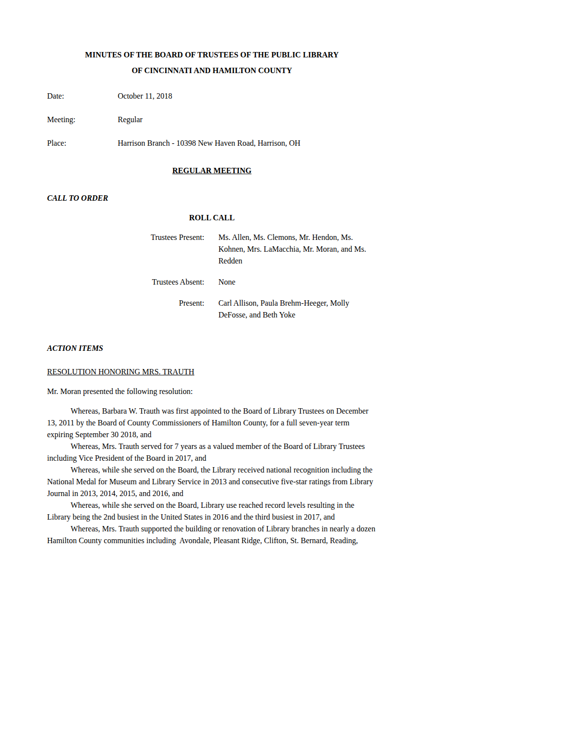MINUTES OF THE BOARD OF TRUSTEES OF THE PUBLIC LIBRARY
OF CINCINNATI AND HAMILTON COUNTY
Date:
October 11, 2018
Meeting:
Regular
Place:
Harrison Branch - 10398 New Haven Road, Harrison, OH
REGULAR MEETING
CALL TO ORDER
ROLL CALL
| Trustees Present: | Ms. Allen, Ms. Clemons, Mr. Hendon, Ms. Kohnen, Mrs. LaMacchia, Mr. Moran, and Ms. Redden |
| Trustees Absent: | None |
| Present: | Carl Allison, Paula Brehm-Heeger, Molly DeFosse, and Beth Yoke |
ACTION ITEMS
RESOLUTION HONORING MRS. TRAUTH
Mr. Moran presented the following resolution:
Whereas, Barbara W. Trauth was first appointed to the Board of Library Trustees on December 13, 2011 by the Board of County Commissioners of Hamilton County, for a full seven-year term expiring September 30 2018, and
Whereas, Mrs. Trauth served for 7 years as a valued member of the Board of Library Trustees including Vice President of the Board in 2017, and
Whereas, while she served on the Board, the Library received national recognition including the National Medal for Museum and Library Service in 2013 and consecutive five-star ratings from Library Journal in 2013, 2014, 2015, and 2016, and
Whereas, while she served on the Board, Library use reached record levels resulting in the Library being the 2nd busiest in the United States in 2016 and the third busiest in 2017, and
Whereas, Mrs. Trauth supported the building or renovation of Library branches in nearly a dozen Hamilton County communities including Avondale, Pleasant Ridge, Clifton, St. Bernard, Reading,